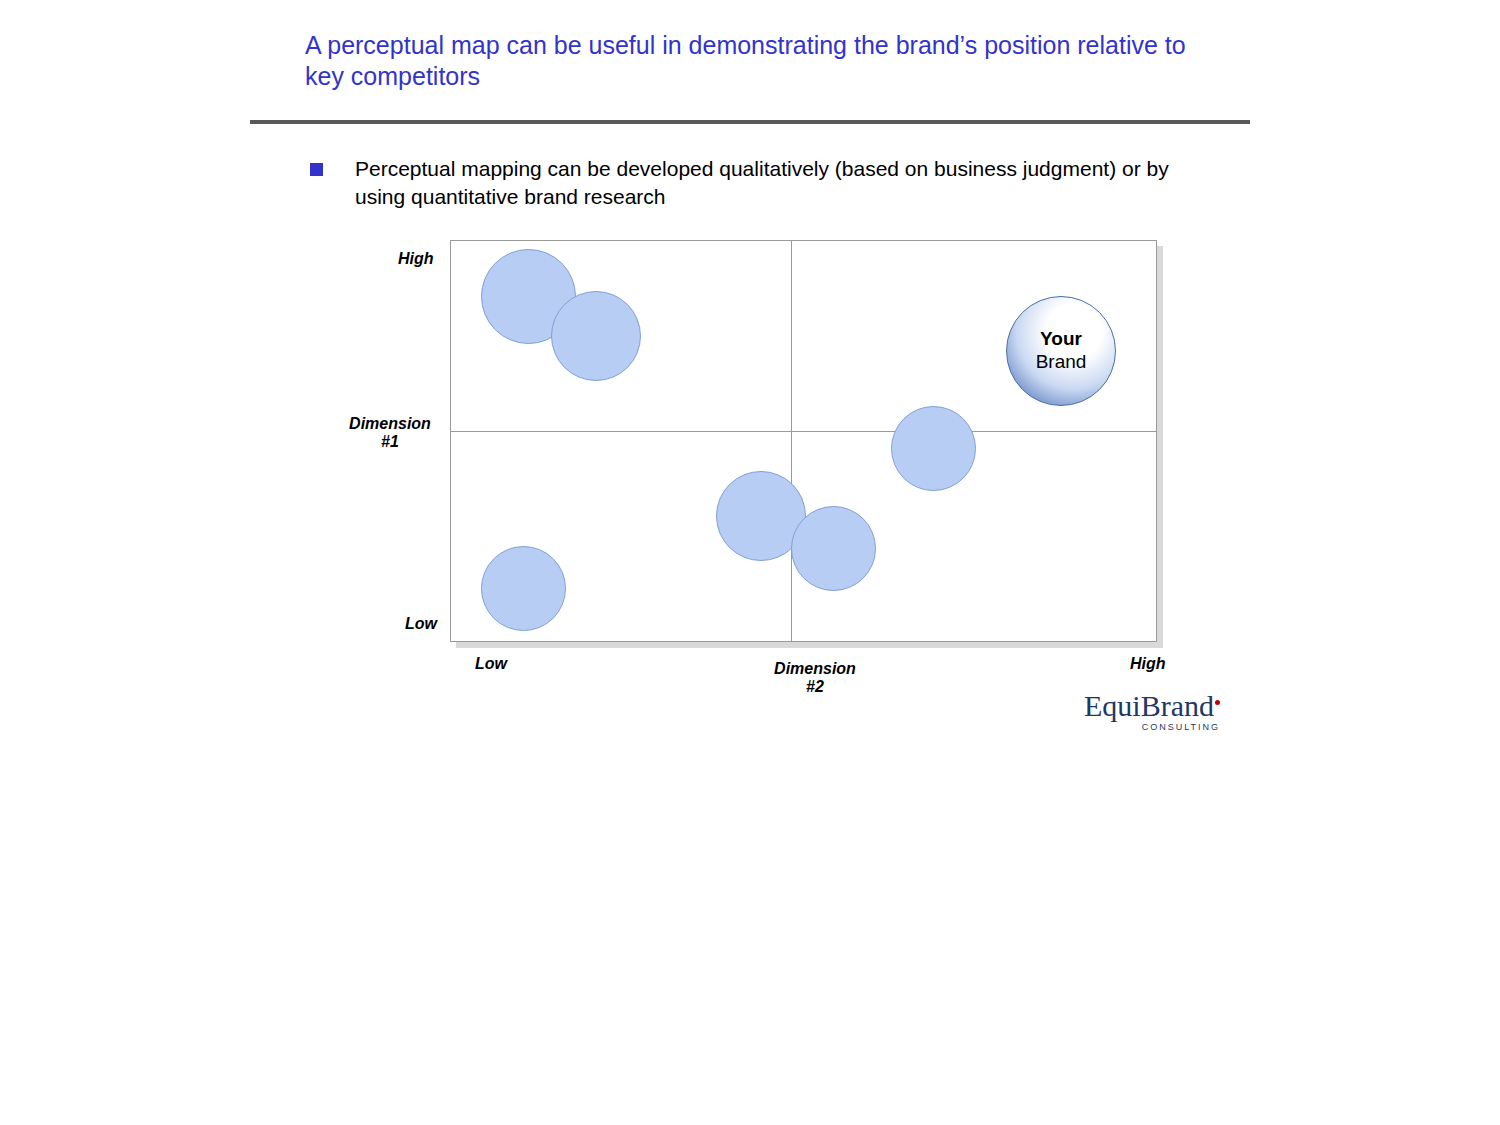A perceptual map can be useful in demonstrating the brand’s position relative to key competitors
Perceptual mapping can be developed qualitatively (based on business judgment) or by using quantitative brand research
Your Brand
High
Low
Dimension
#1
Low
High
Dimension
#2
EquiBrand
CONSULTING